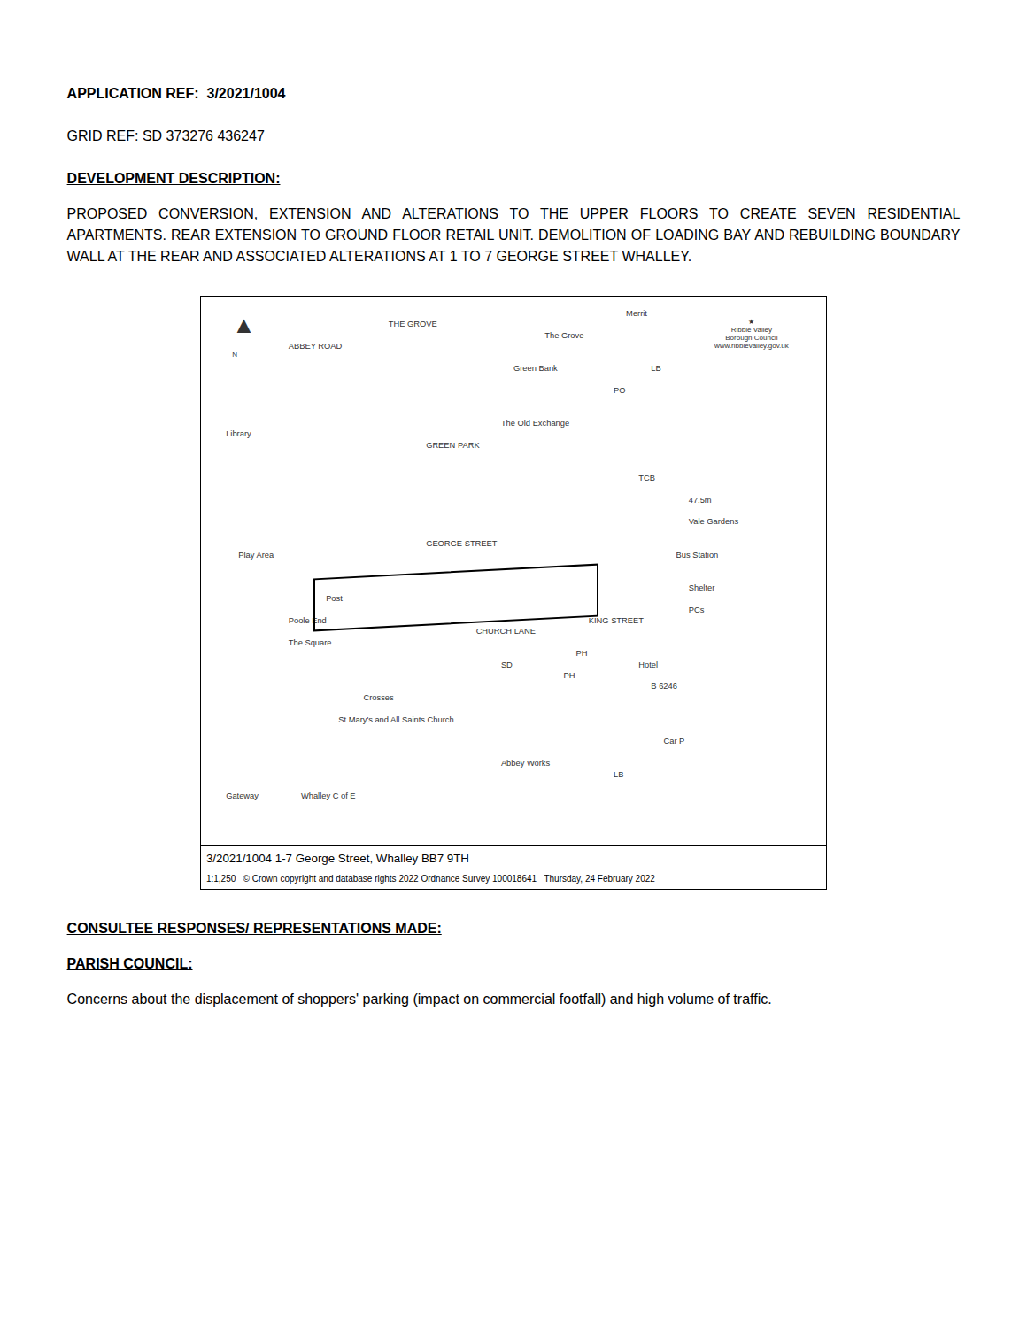APPLICATION REF: 3/2021/1004
GRID REF: SD 373276 436247
DEVELOPMENT DESCRIPTION:
PROPOSED CONVERSION, EXTENSION AND ALTERATIONS TO THE UPPER FLOORS TO CREATE SEVEN RESIDENTIAL APARTMENTS. REAR EXTENSION TO GROUND FLOOR RETAIL UNIT. DEMOLITION OF LOADING BAY AND REBUILDING BOUNDARY WALL AT THE REAR AND ASSOCIATED ALTERATIONS AT 1 TO 7 GEORGE STREET WHALLEY.
▲
N ★
Ribble Valley
Borough Council
www.ribblevalley.gov.uk THE GROVE The Grove Merrit ABBEY ROAD Green Bank LB PO The Old Exchange Library GREEN PARK TCB 47.5m Vale Gardens GEORGE STREET Bus Station Play Area Shelter PCs Post Poole End CHURCH LANE KING STREET The Square PH Hotel SD PH B 6246 Crosses St Mary's and All Saints Church Car P Abbey Works LB Gateway Whalley C of E
3/2021/1004 1-7 George Street, Whalley BB7 9TH 1:1,250 © Crown copyright and database rights 2022 Ordnance Survey 100018641 Thursday, 24 February 2022
CONSULTEE RESPONSES/ REPRESENTATIONS MADE:
PARISH COUNCIL:
Concerns about the displacement of shoppers' parking (impact on commercial footfall) and high volume of traffic.